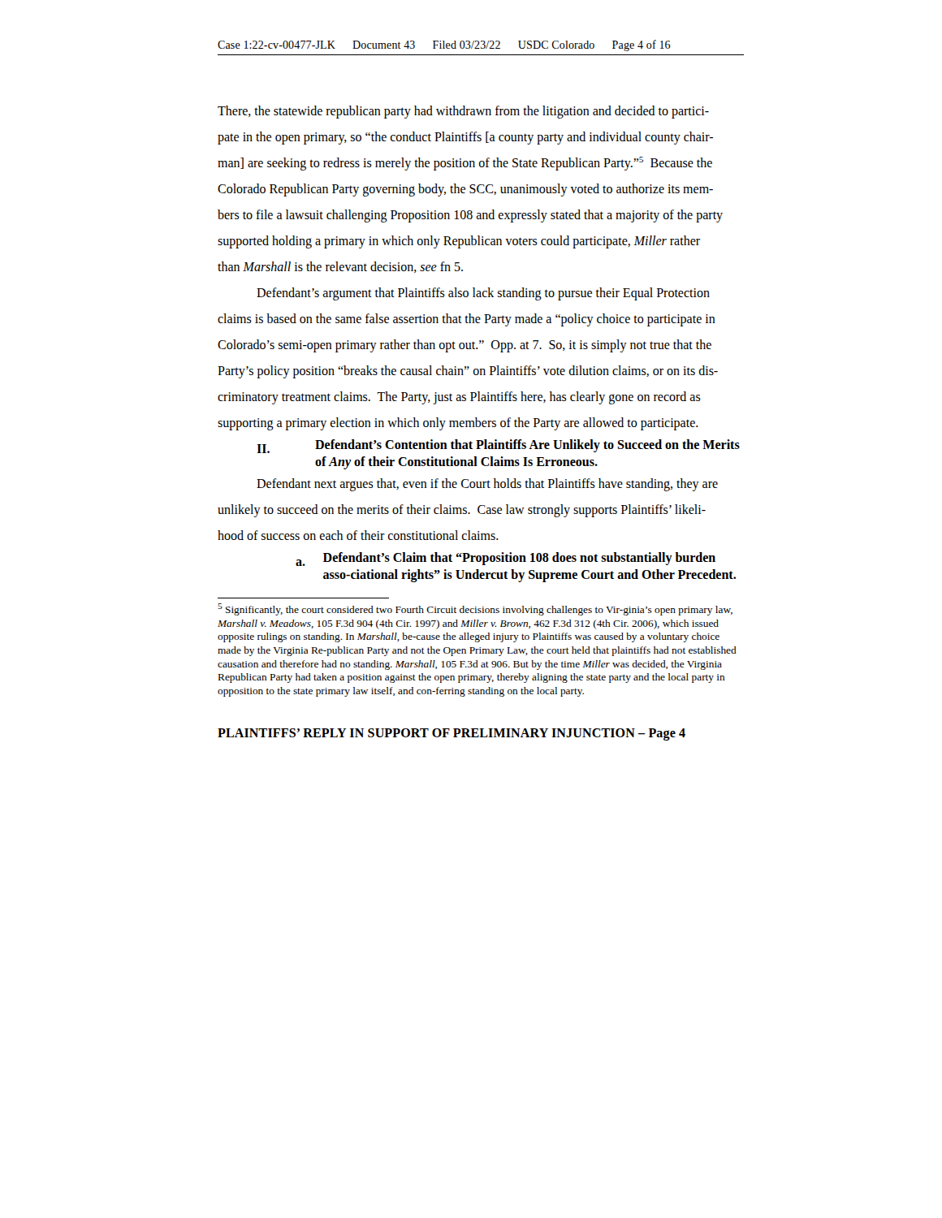Case 1:22-cv-00477-JLK Document 43 Filed 03/23/22 USDC Colorado Page 4 of 16
There, the statewide republican party had withdrawn from the litigation and decided to partici-
pate in the open primary, so “the conduct Plaintiffs [a county party and individual county chair-
man] are seeking to redress is merely the position of the State Republican Party.”5 Because the
Colorado Republican Party governing body, the SCC, unanimously voted to authorize its mem-
bers to file a lawsuit challenging Proposition 108 and expressly stated that a majority of the party
supported holding a primary in which only Republican voters could participate, Miller rather
than Marshall is the relevant decision, see fn 5.
Defendant’s argument that Plaintiffs also lack standing to pursue their Equal Protection
claims is based on the same false assertion that the Party made a “policy choice to participate in
Colorado’s semi-open primary rather than opt out.” Opp. at 7. So, it is simply not true that the
Party’s policy position “breaks the causal chain” on Plaintiffs’ vote dilution claims, or on its dis-
criminatory treatment claims. The Party, just as Plaintiffs here, has clearly gone on record as
supporting a primary election in which only members of the Party are allowed to participate.
II.
Defendant’s Contention that Plaintiffs Are Unlikely to Succeed on the Merits of Any of their Constitutional Claims Is Erroneous.
Defendant next argues that, even if the Court holds that Plaintiffs have standing, they are
unlikely to succeed on the merits of their claims. Case law strongly supports Plaintiffs’ likeli-
hood of success on each of their constitutional claims.
a.
Defendant’s Claim that “Proposition 108 does not substantially burden asso-ciational rights” is Undercut by Supreme Court and Other Precedent.
5 Significantly, the court considered two Fourth Circuit decisions involving challenges to Vir-ginia’s open primary law, Marshall v. Meadows, 105 F.3d 904 (4th Cir. 1997) and Miller v. Brown, 462 F.3d 312 (4th Cir. 2006), which issued opposite rulings on standing. In Marshall, be-cause the alleged injury to Plaintiffs was caused by a voluntary choice made by the Virginia Re-publican Party and not the Open Primary Law, the court held that plaintiffs had not established causation and therefore had no standing. Marshall, 105 F.3d at 906. But by the time Miller was decided, the Virginia Republican Party had taken a position against the open primary, thereby aligning the state party and the local party in opposition to the state primary law itself, and con-ferring standing on the local party.
PLAINTIFFS’ REPLY IN SUPPORT OF PRELIMINARY INJUNCTION – Page 4